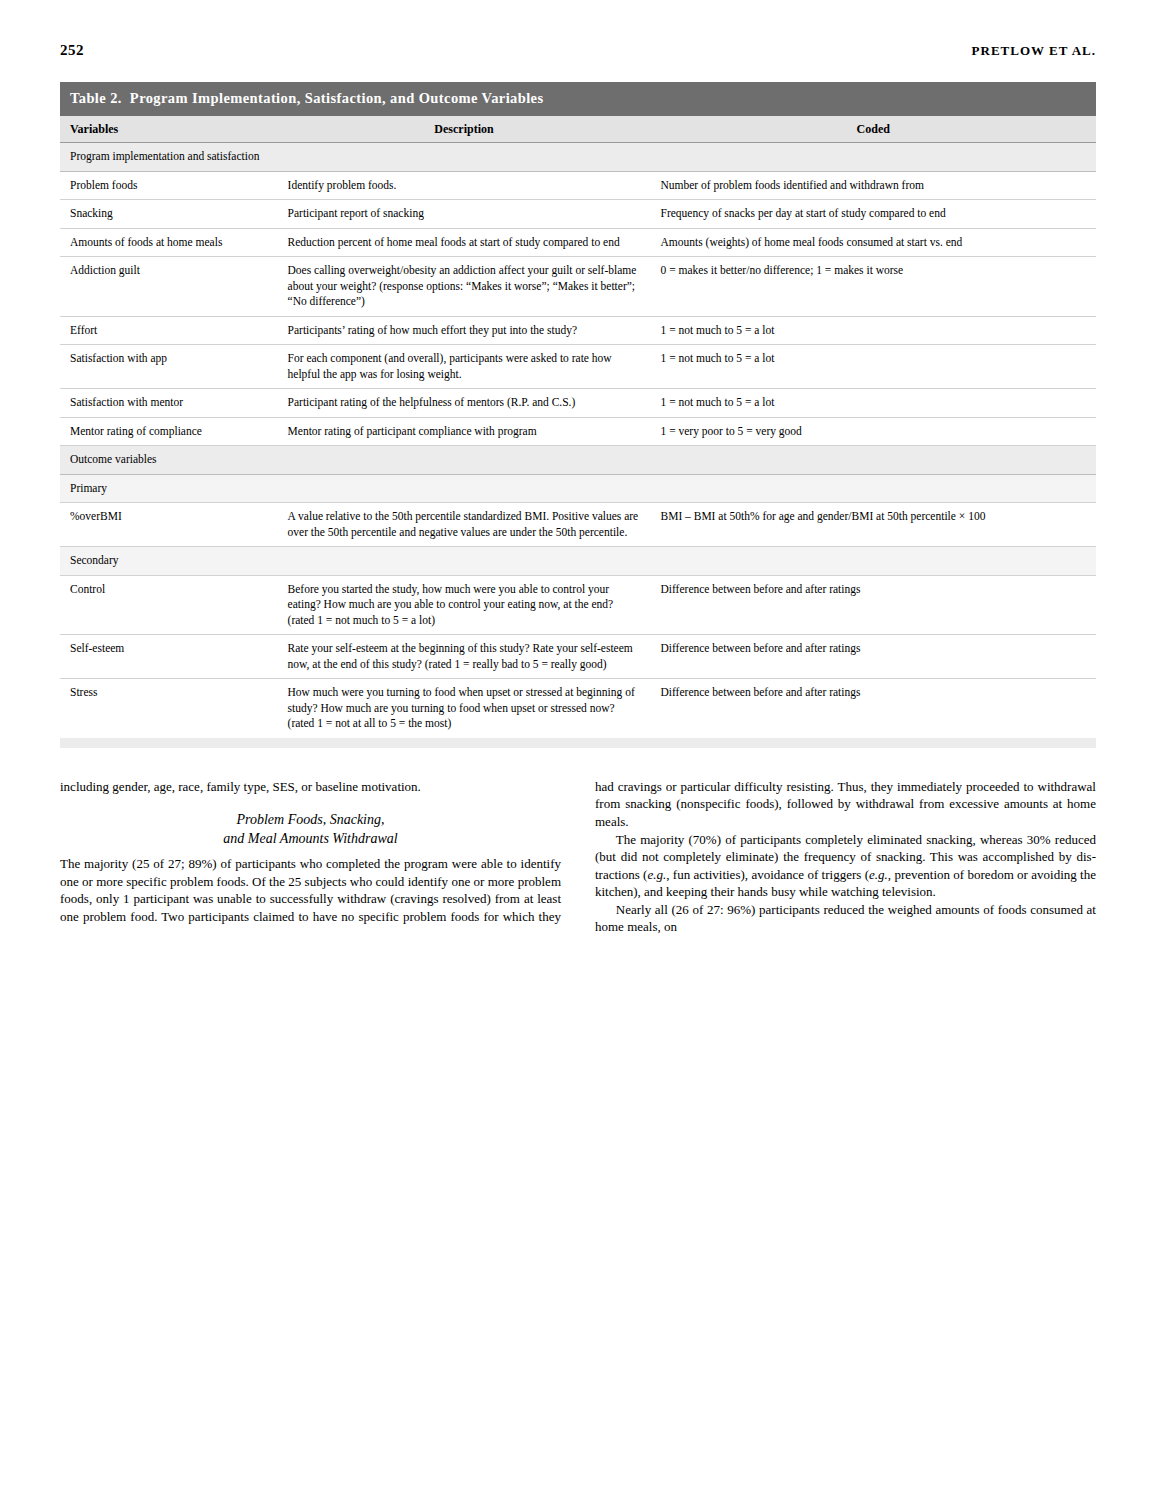252 PRETLOW ET AL.
Table 2. Program Implementation, Satisfaction, and Outcome Variables
| Variables | Description | Coded |
| --- | --- | --- |
| Program implementation and satisfaction |
| Problem foods | Identify problem foods. | Number of problem foods identified and withdrawn from |
| Snacking | Participant report of snacking | Frequency of snacks per day at start of study compared to end |
| Amounts of foods at home meals | Reduction percent of home meal foods at start of study compared to end | Amounts (weights) of home meal foods consumed at start vs. end |
| Addiction guilt | Does calling overweight/obesity an addiction affect your guilt or self-blame about your weight? (response options: “Makes it worse”; “Makes it better”; “No difference”) | 0 = makes it better/no difference; 1 = makes it worse |
| Effort | Participants’ rating of how much effort they put into the study? | 1 = not much to 5 = a lot |
| Satisfaction with app | For each component (and overall), participants were asked to rate how helpful the app was for losing weight. | 1 = not much to 5 = a lot |
| Satisfaction with mentor | Participant rating of the helpfulness of mentors (R.P. and C.S.) | 1 = not much to 5 = a lot |
| Mentor rating of compliance | Mentor rating of participant compliance with program | 1 = very poor to 5 = very good |
| Outcome variables |
| Primary |
| %overBMI | A value relative to the 50th percentile standardized BMI. Positive values are over the 50th percentile and negative values are under the 50th percentile. | BMI – BMI at 50th% for age and gender/BMI at 50th percentile × 100 |
| Secondary |
| Control | Before you started the study, how much were you able to control your eating? How much are you able to control your eating now, at the end? (rated 1 = not much to 5 = a lot) | Difference between before and after ratings |
| Self-esteem | Rate your self-esteem at the beginning of this study? Rate your self-esteem now, at the end of this study? (rated 1 = really bad to 5 = really good) | Difference between before and after ratings |
| Stress | How much were you turning to food when upset or stressed at beginning of study? How much are you turning to food when upset or stressed now? (rated 1 = not at all to 5 = the most) | Difference between before and after ratings |
including gender, age, race, family type, SES, or baseline motivation.
Problem Foods, Snacking,
and Meal Amounts Withdrawal
The majority (25 of 27; 89%) of participants who completed the program were able to identify one or more specific problem foods. Of the 25 subjects who could identify one or more problem foods, only 1 participant was unable to successfully withdraw (cravings resolved) from at least one problem food. Two participants claimed to have no specific problem foods for which they had cravings or particular difficulty resisting. Thus, they immediately proceeded to withdrawal from snacking (nonspecific foods), followed by withdrawal from excessive amounts at home meals.
The majority (70%) of participants completely eliminated snacking, whereas 30% reduced (but did not completely eliminate) the frequency of snacking. This was accomplished by distractions (e.g., fun activities), avoidance of triggers (e.g., prevention of boredom or avoiding the kitchen), and keeping their hands busy while watching television.
Nearly all (26 of 27: 96%) participants reduced the weighed amounts of foods consumed at home meals, on